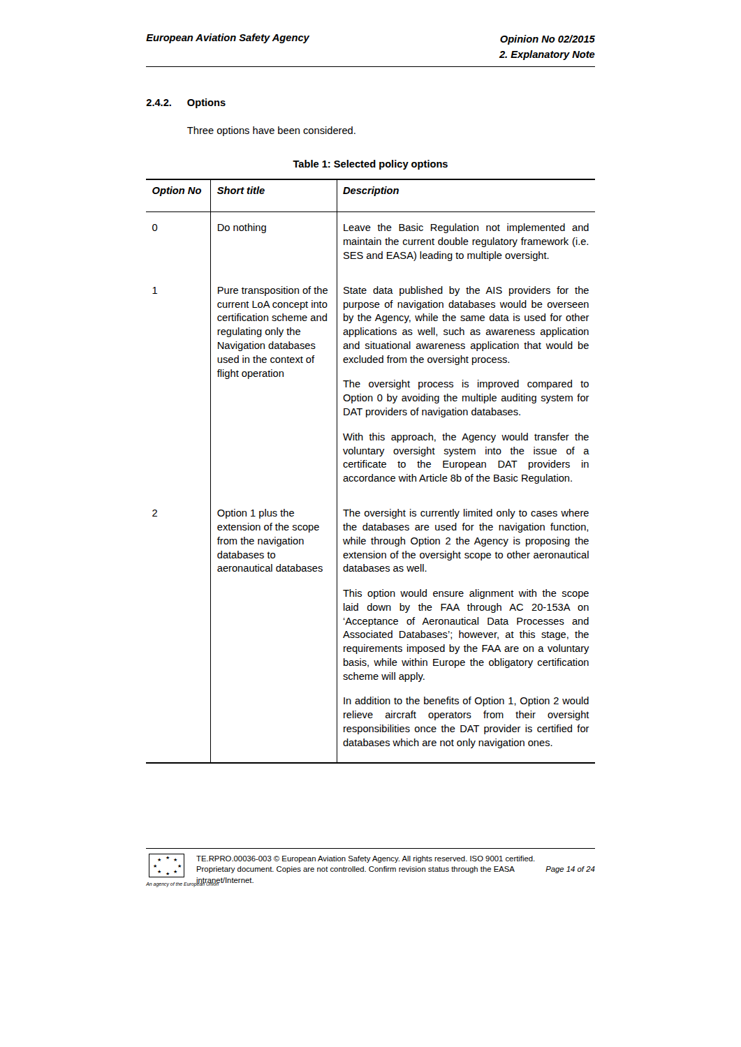European Aviation Safety Agency
Opinion No 02/2015
2. Explanatory Note
2.4.2. Options
Three options have been considered.
Table 1: Selected policy options
| Option No | Short title | Description |
| --- | --- | --- |
| 0 | Do nothing | Leave the Basic Regulation not implemented and maintain the current double regulatory framework (i.e. SES and EASA) leading to multiple oversight. |
| 1 | Pure transposition of the current LoA concept into certification scheme and regulating only the Navigation databases used in the context of flight operation | State data published by the AIS providers for the purpose of navigation databases would be overseen by the Agency, while the same data is used for other applications as well, such as awareness application and situational awareness application that would be excluded from the oversight process. The oversight process is improved compared to Option 0 by avoiding the multiple auditing system for DAT providers of navigation databases. With this approach, the Agency would transfer the voluntary oversight system into the issue of a certificate to the European DAT providers in accordance with Article 8b of the Basic Regulation. |
| 2 | Option 1 plus the extension of the scope from the navigation databases to aeronautical databases | The oversight is currently limited only to cases where the databases are used for the navigation function, while through Option 2 the Agency is proposing the extension of the oversight scope to other aeronautical databases as well. This option would ensure alignment with the scope laid down by the FAA through AC 20-153A on ‘Acceptance of Aeronautical Data Processes and Associated Databases’; however, at this stage, the requirements imposed by the FAA are on a voluntary basis, while within Europe the obligatory certification scheme will apply. In addition to the benefits of Option 1, Option 2 would relieve aircraft operators from their oversight responsibilities once the DAT provider is certified for databases which are not only navigation ones. |
★ ★ ★ ★ ★ ★ ★ ★
An agency of the European Union
TE.RPRO.00036-003 © European Aviation Safety Agency. All rights reserved. ISO 9001 certified. Page 14 of 24 Proprietary document. Copies are not controlled. Confirm revision status through the EASA intranet/Internet.